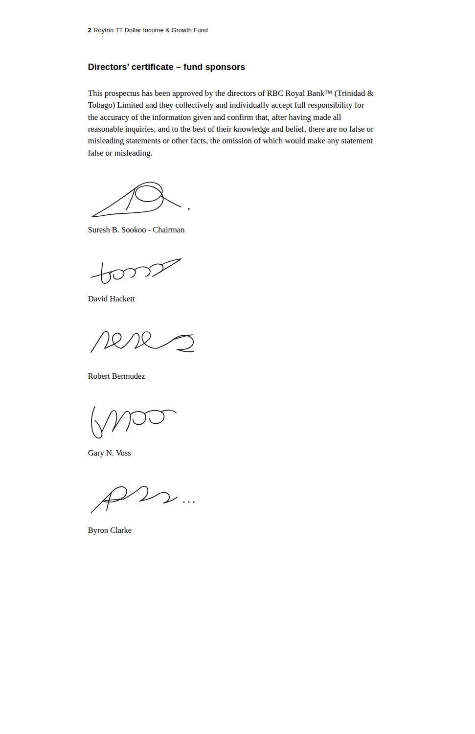2 Roytrin TT Dollar Income & Growth Fund
Directors’ certificate – fund sponsors
This prospectus has been approved by the directors of RBC Royal Bank™ (Trinidad & Tobago) Limited and they collectively and individually accept full responsibility for the accuracy of the information given and confirm that, after having made all reasonable inquiries, and to the best of their knowledge and belief, there are no false or misleading statements or other facts, the omission of which would make any statement false or misleading.
Suresh B. Sookoo - Chairman
David Hackett
Robert Bermudez
Gary N. Voss
Byron Clarke